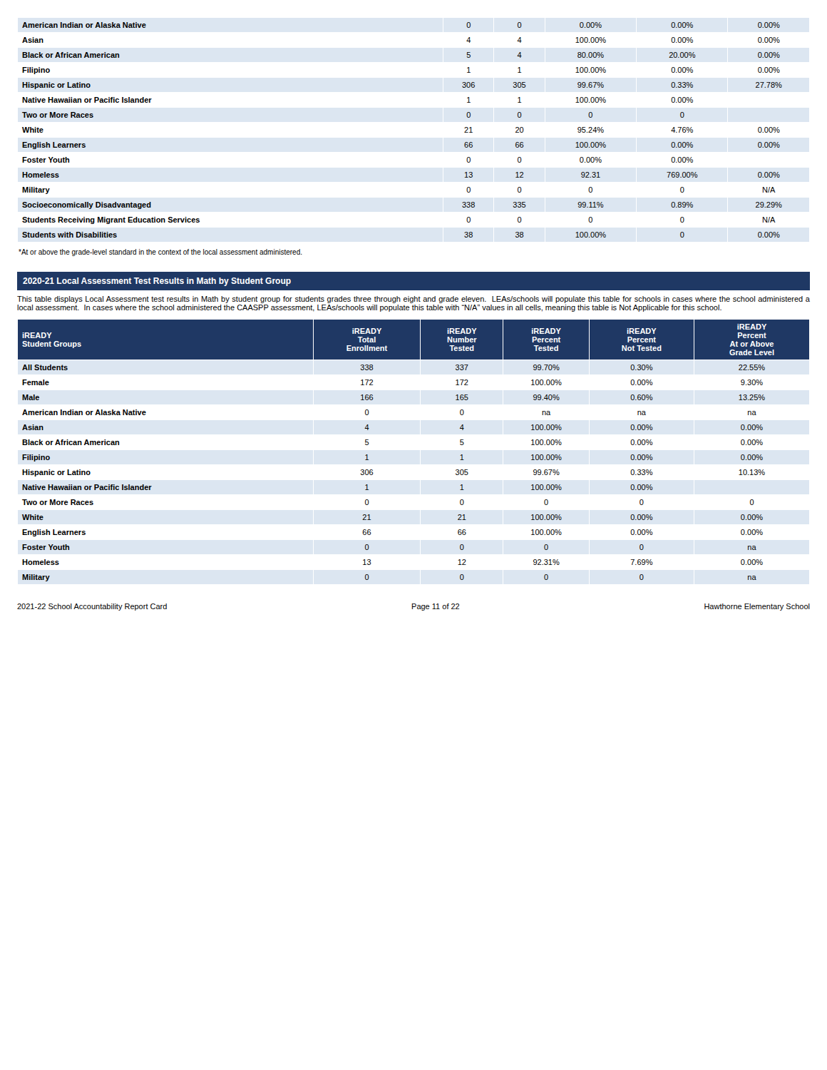| American Indian or Alaska Native | 0 | 0 | 0.00% | 0.00% | 0.00% |
| Asian | 4 | 4 | 100.00% | 0.00% | 0.00% |
| Black or African American | 5 | 4 | 80.00% | 20.00% | 0.00% |
| Filipino | 1 | 1 | 100.00% | 0.00% | 0.00% |
| Hispanic or Latino | 306 | 305 | 99.67% | 0.33% | 27.78% |
| Native Hawaiian or Pacific Islander | 1 | 1 | 100.00% | 0.00% | |
| Two or More Races | 0 | 0 | 0 | 0 | |
| White | 21 | 20 | 95.24% | 4.76% | 0.00% |
| English Learners | 66 | 66 | 100.00% | 0.00% | 0.00% |
| Foster Youth | 0 | 0 | 0.00% | 0.00% | |
| Homeless | 13 | 12 | 92.31 | 769.00% | 0.00% |
| Military | 0 | 0 | 0 | 0 | N/A |
| Socioeconomically Disadvantaged | 338 | 335 | 99.11% | 0.89% | 29.29% |
| Students Receiving Migrant Education Services | 0 | 0 | 0 | 0 | N/A |
| Students with Disabilities | 38 | 38 | 100.00% | 0 | 0.00% |
*At or above the grade-level standard in the context of the local assessment administered.
2020-21 Local Assessment Test Results in Math by Student Group
This table displays Local Assessment test results in Math by student group for students grades three through eight and grade eleven. LEAs/schools will populate this table for schools in cases where the school administered a local assessment. In cases where the school administered the CAASPP assessment, LEAs/schools will populate this table with “N/A” values in all cells, meaning this table is Not Applicable for this school.
| iREADY Student Groups | iREADY Total Enrollment | iREADY Number Tested | iREADY Percent Tested | iREADY Percent Not Tested | iREADY Percent At or Above Grade Level |
| --- | --- | --- | --- | --- | --- |
| All Students | 338 | 337 | 99.70% | 0.30% | 22.55% |
| Female | 172 | 172 | 100.00% | 0.00% | 9.30% |
| Male | 166 | 165 | 99.40% | 0.60% | 13.25% |
| American Indian or Alaska Native | 0 | 0 | na | na | na |
| Asian | 4 | 4 | 100.00% | 0.00% | 0.00% |
| Black or African American | 5 | 5 | 100.00% | 0.00% | 0.00% |
| Filipino | 1 | 1 | 100.00% | 0.00% | 0.00% |
| Hispanic or Latino | 306 | 305 | 99.67% | 0.33% | 10.13% |
| Native Hawaiian or Pacific Islander | 1 | 1 | 100.00% | 0.00% | |
| Two or More Races | 0 | 0 | 0 | 0 | 0 |
| White | 21 | 21 | 100.00% | 0.00% | 0.00% |
| English Learners | 66 | 66 | 100.00% | 0.00% | 0.00% |
| Foster Youth | 0 | 0 | 0 | 0 | na |
| Homeless | 13 | 12 | 92.31% | 7.69% | 0.00% |
| Military | 0 | 0 | 0 | 0 | na |
2021-22 School Accountability Report Card
Page 11 of 22
Hawthorne Elementary School